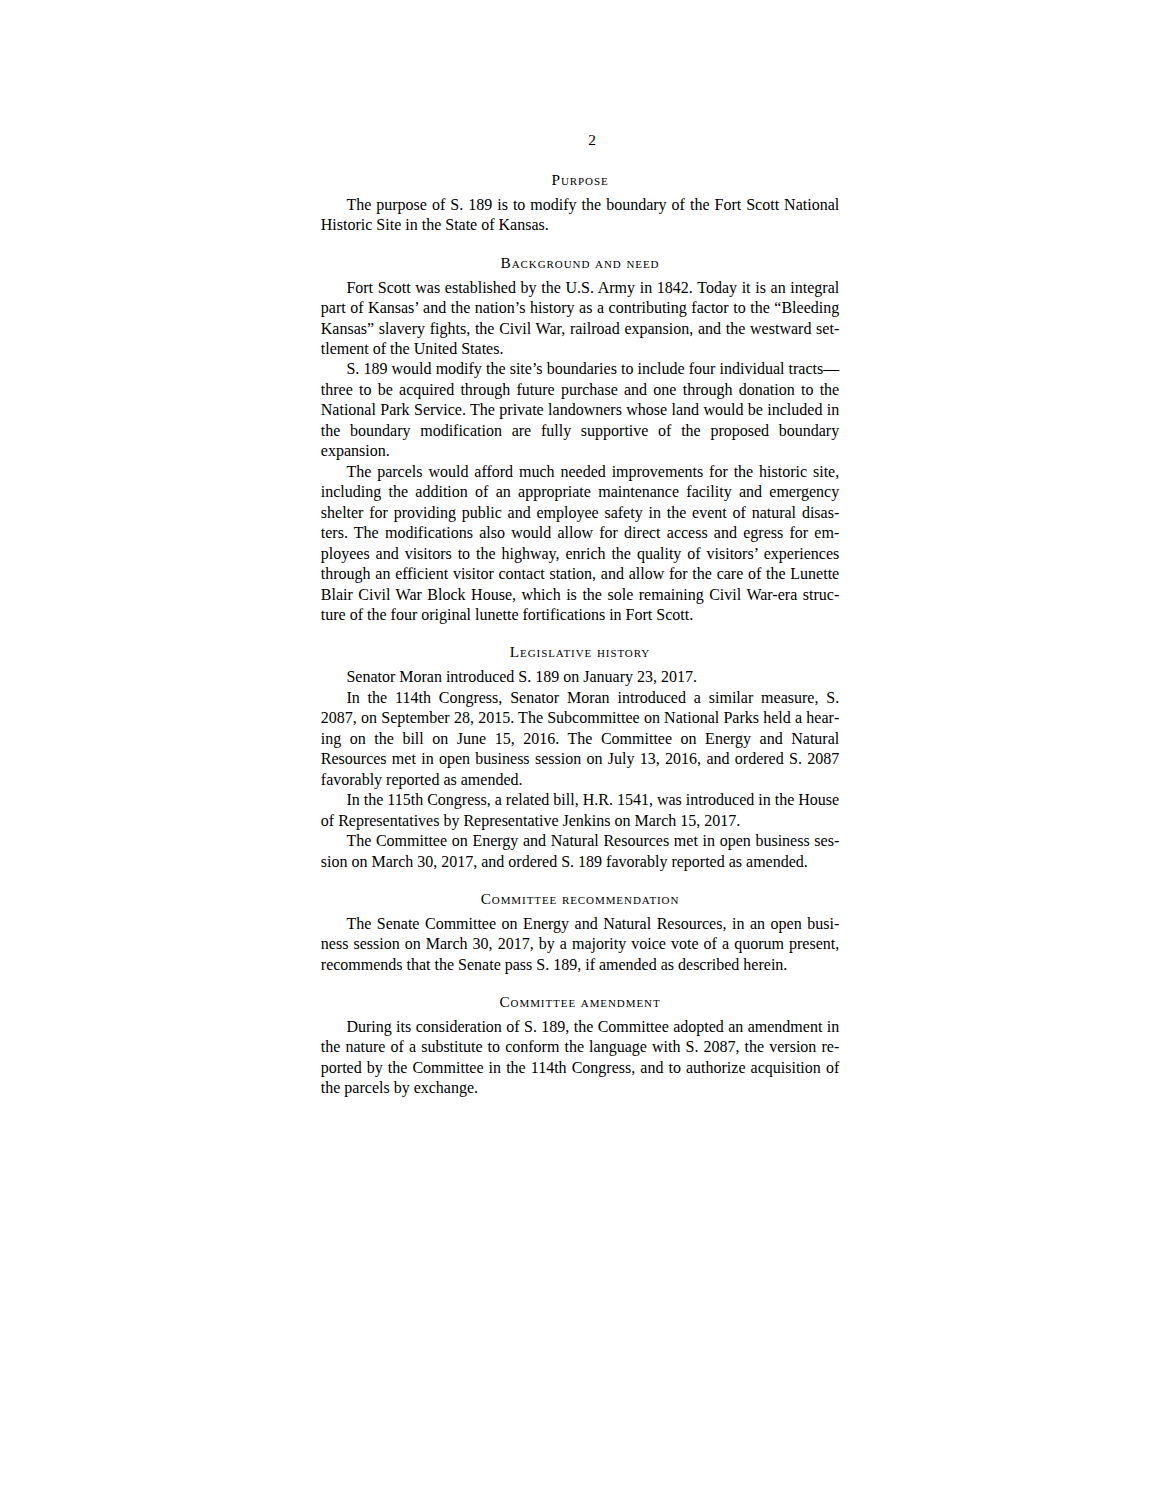2
Purpose
The purpose of S. 189 is to modify the boundary of the Fort Scott National Historic Site in the State of Kansas.
Background and Need
Fort Scott was established by the U.S. Army in 1842. Today it is an integral part of Kansas’ and the nation’s history as a contributing factor to the “Bleeding Kansas” slavery fights, the Civil War, railroad expansion, and the westward settlement of the United States.
S. 189 would modify the site’s boundaries to include four individual tracts—three to be acquired through future purchase and one through donation to the National Park Service. The private landowners whose land would be included in the boundary modification are fully supportive of the proposed boundary expansion.
The parcels would afford much needed improvements for the historic site, including the addition of an appropriate maintenance facility and emergency shelter for providing public and employee safety in the event of natural disasters. The modifications also would allow for direct access and egress for employees and visitors to the highway, enrich the quality of visitors’ experiences through an efficient visitor contact station, and allow for the care of the Lunette Blair Civil War Block House, which is the sole remaining Civil War-era structure of the four original lunette fortifications in Fort Scott.
Legislative History
Senator Moran introduced S. 189 on January 23, 2017.
In the 114th Congress, Senator Moran introduced a similar measure, S. 2087, on September 28, 2015. The Subcommittee on National Parks held a hearing on the bill on June 15, 2016. The Committee on Energy and Natural Resources met in open business session on July 13, 2016, and ordered S. 2087 favorably reported as amended.
In the 115th Congress, a related bill, H.R. 1541, was introduced in the House of Representatives by Representative Jenkins on March 15, 2017.
The Committee on Energy and Natural Resources met in open business session on March 30, 2017, and ordered S. 189 favorably reported as amended.
Committee Recommendation
The Senate Committee on Energy and Natural Resources, in an open business session on March 30, 2017, by a majority voice vote of a quorum present, recommends that the Senate pass S. 189, if amended as described herein.
Committee Amendment
During its consideration of S. 189, the Committee adopted an amendment in the nature of a substitute to conform the language with S. 2087, the version reported by the Committee in the 114th Congress, and to authorize acquisition of the parcels by exchange.